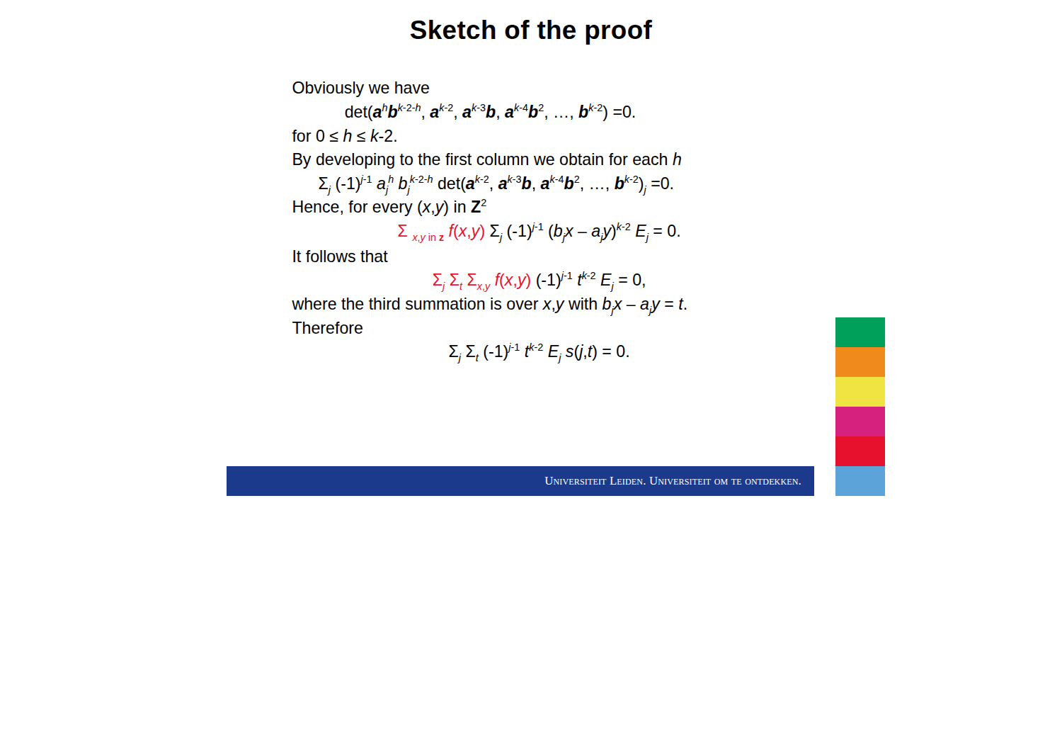Sketch of the proof
Obviously we have
det(ahbk-2-h, ak-2, ak-3b, ak-4b2, …, bk-2) =0. for 0 ≤ h ≤ k-2.
By developing to the first column we obtain for each h
Σj (-1)j-1 ajh bjk-2-h det(ak-2, ak-3b, ak-4b2, …, bk-2)j =0. Hence, for every (x,y) in Z2
Σ x,y in z f(x,y) Σj (-1)j-1 (bjx – ajy)k-2 Ej = 0. It follows that
Σj Σt Σx,y f(x,y) (-1)j-1 tk-2 Ej = 0, where the third summation is over x,y with bjx – ajy = t.
Therefore
Σj Σt (-1)j-1 tk-2 Ej s(j,t) = 0.
Universiteit Leiden. Universiteit om te ontdekken.